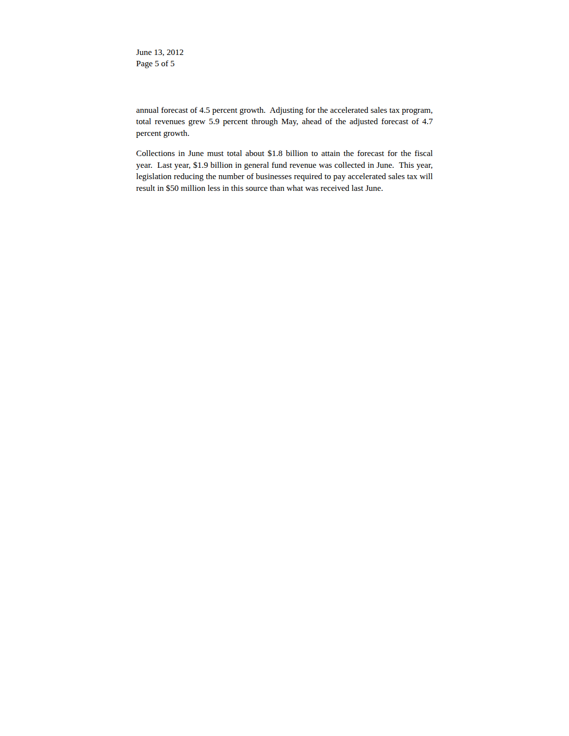June 13, 2012
Page 5 of 5
annual forecast of 4.5 percent growth. Adjusting for the accelerated sales tax program, total revenues grew 5.9 percent through May, ahead of the adjusted forecast of 4.7 percent growth.
Collections in June must total about $1.8 billion to attain the forecast for the fiscal year. Last year, $1.9 billion in general fund revenue was collected in June. This year, legislation reducing the number of businesses required to pay accelerated sales tax will result in $50 million less in this source than what was received last June.